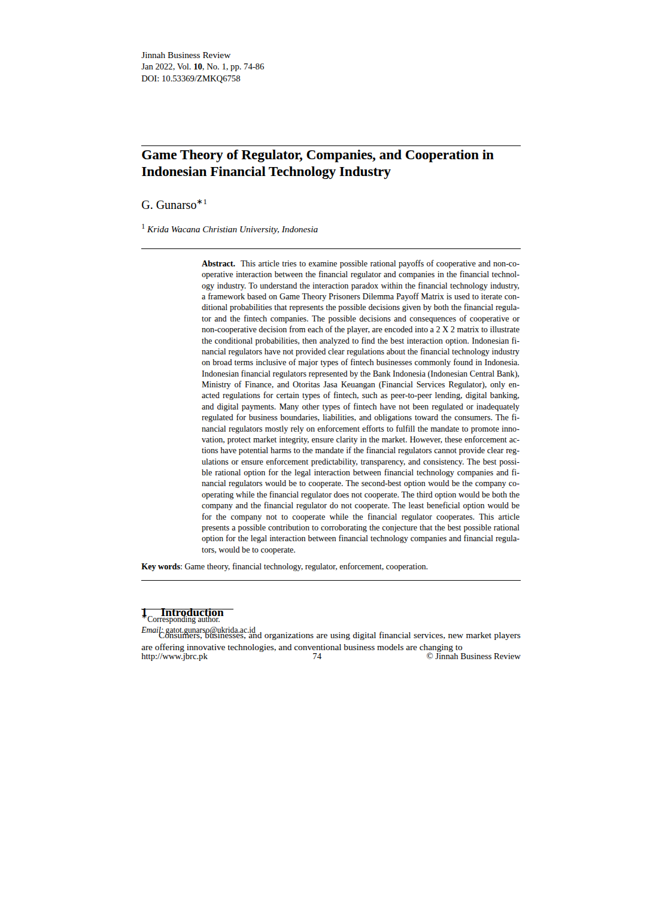Jinnah Business Review
Jan 2022, Vol. 10, No. 1, pp. 74-86
DOI: 10.53369/ZMKQ6758
Game Theory of Regulator, Companies, and Cooperation in Indonesian Financial Technology Industry
G. Gunarso∗1
1 Krida Wacana Christian University, Indonesia
Abstract. This article tries to examine possible rational payoffs of cooperative and non-cooperative interaction between the financial regulator and companies in the financial technology industry. To understand the interaction paradox within the financial technology industry, a framework based on Game Theory Prisoners Dilemma Payoff Matrix is used to iterate conditional probabilities that represents the possible decisions given by both the financial regulator and the fintech companies. The possible decisions and consequences of cooperative or non-cooperative decision from each of the player, are encoded into a 2 X 2 matrix to illustrate the conditional probabilities, then analyzed to find the best interaction option. Indonesian financial regulators have not provided clear regulations about the financial technology industry on broad terms inclusive of major types of fintech businesses commonly found in Indonesia. Indonesian financial regulators represented by the Bank Indonesia (Indonesian Central Bank), Ministry of Finance, and Otoritas Jasa Keuangan (Financial Services Regulator), only enacted regulations for certain types of fintech, such as peer-to-peer lending, digital banking, and digital payments. Many other types of fintech have not been regulated or inadequately regulated for business boundaries, liabilities, and obligations toward the consumers. The financial regulators mostly rely on enforcement efforts to fulfill the mandate to promote innovation, protect market integrity, ensure clarity in the market. However, these enforcement actions have potential harms to the mandate if the financial regulators cannot provide clear regulations or ensure enforcement predictability, transparency, and consistency. The best possible rational option for the legal interaction between financial technology companies and financial regulators would be to cooperate. The second-best option would be the company cooperating while the financial regulator does not cooperate. The third option would be both the company and the financial regulator do not cooperate. The least beneficial option would be for the company not to cooperate while the financial regulator cooperates. This article presents a possible contribution to corroborating the conjecture that the best possible rational option for the legal interaction between financial technology companies and financial regulators, would be to cooperate.
Key words: Game theory, financial technology, regulator, enforcement, cooperation.
1 Introduction
Consumers, businesses, and organizations are using digital financial services, new market players are offering innovative technologies, and conventional business models are changing to
∗Corresponding author.
Email: gatot.gunarso@ukrida.ac.id
http://www.jbrc.pk
74
© Jinnah Business Review